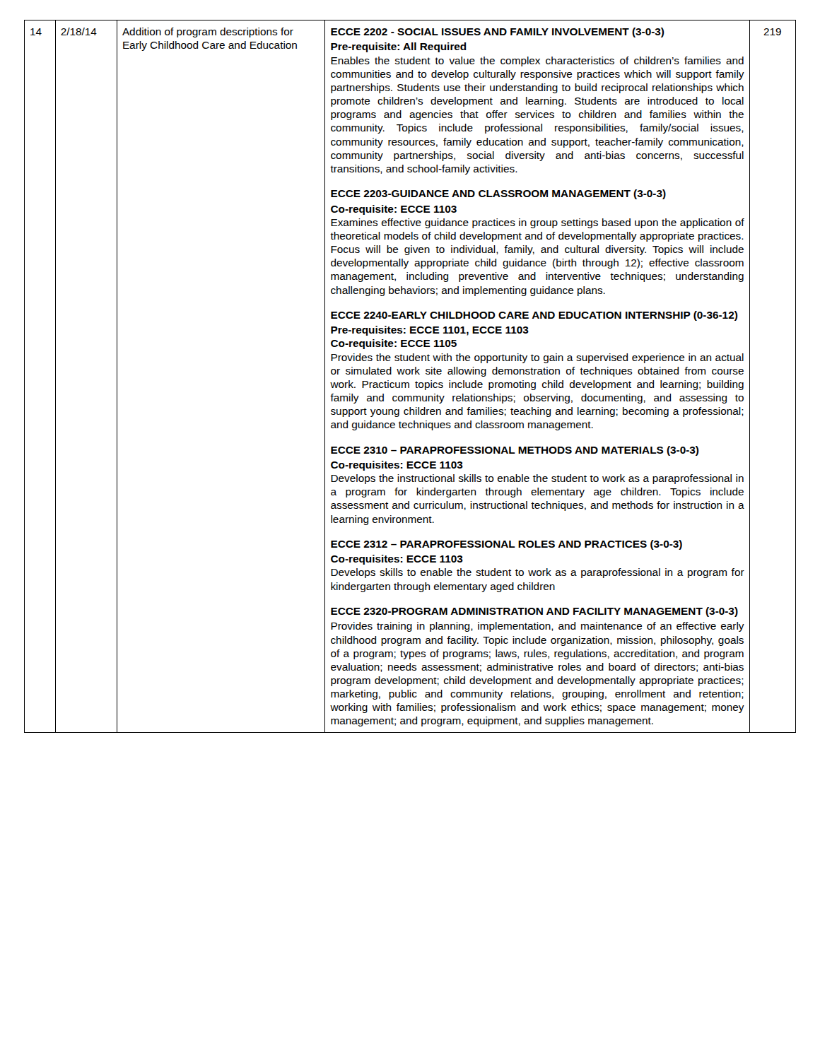| 14 | 2/18/14 | Addition of program descriptions for Early Childhood Care and Education | ECCE 2202 - SOCIAL ISSUES AND FAMILY INVOLVEMENT (3-0-3) Pre-requisite: All Required Enables the student to value the complex characteristics of children’s families and communities and to develop culturally responsive practices which will support family partnerships. Students use their understanding to build reciprocal relationships which promote children’s development and learning. Students are introduced to local programs and agencies that offer services to children and families within the community. Topics include professional responsibilities, family/social issues, community resources, family education and support, teacher-family communication, community partnerships, social diversity and anti-bias concerns, successful transitions, and school-family activities. ECCE 2203-GUIDANCE AND CLASSROOM MANAGEMENT (3-0-3) Co-requisite: ECCE 1103 Examines effective guidance practices in group settings based upon the application of theoretical models of child development and of developmentally appropriate practices. Focus will be given to individual, family, and cultural diversity. Topics will include developmentally appropriate child guidance (birth through 12); effective classroom management, including preventive and interventive techniques; understanding challenging behaviors; and implementing guidance plans. ECCE 2240-EARLY CHILDHOOD CARE AND EDUCATION INTERNSHIP (0-36-12) Pre-requisites: ECCE 1101, ECCE 1103 Co-requisite: ECCE 1105 Provides the student with the opportunity to gain a supervised experience in an actual or simulated work site allowing demonstration of techniques obtained from course work. Practicum topics include promoting child development and learning; building family and community relationships; observing, documenting, and assessing to support young children and families; teaching and learning; becoming a professional; and guidance techniques and classroom management. ECCE 2310 – PARAPROFESSIONAL METHODS AND MATERIALS (3-0-3) Co-requisites: ECCE 1103 Develops the instructional skills to enable the student to work as a paraprofessional in a program for kindergarten through elementary age children. Topics include assessment and curriculum, instructional techniques, and methods for instruction in a learning environment. ECCE 2312 – PARAPROFESSIONAL ROLES AND PRACTICES (3-0-3) Co-requisites: ECCE 1103 Develops skills to enable the student to work as a paraprofessional in a program for kindergarten through elementary aged children ECCE 2320-PROGRAM ADMINISTRATION AND FACILITY MANAGEMENT (3-0-3) Provides training in planning, implementation, and maintenance of an effective early childhood program and facility. Topic include organization, mission, philosophy, goals of a program; types of programs; laws, rules, regulations, accreditation, and program evaluation; needs assessment; administrative roles and board of directors; anti-bias program development; child development and developmentally appropriate practices; marketing, public and community relations, grouping, enrollment and retention; working with families; professionalism and work ethics; space management; money management; and program, equipment, and supplies management. | 219 |